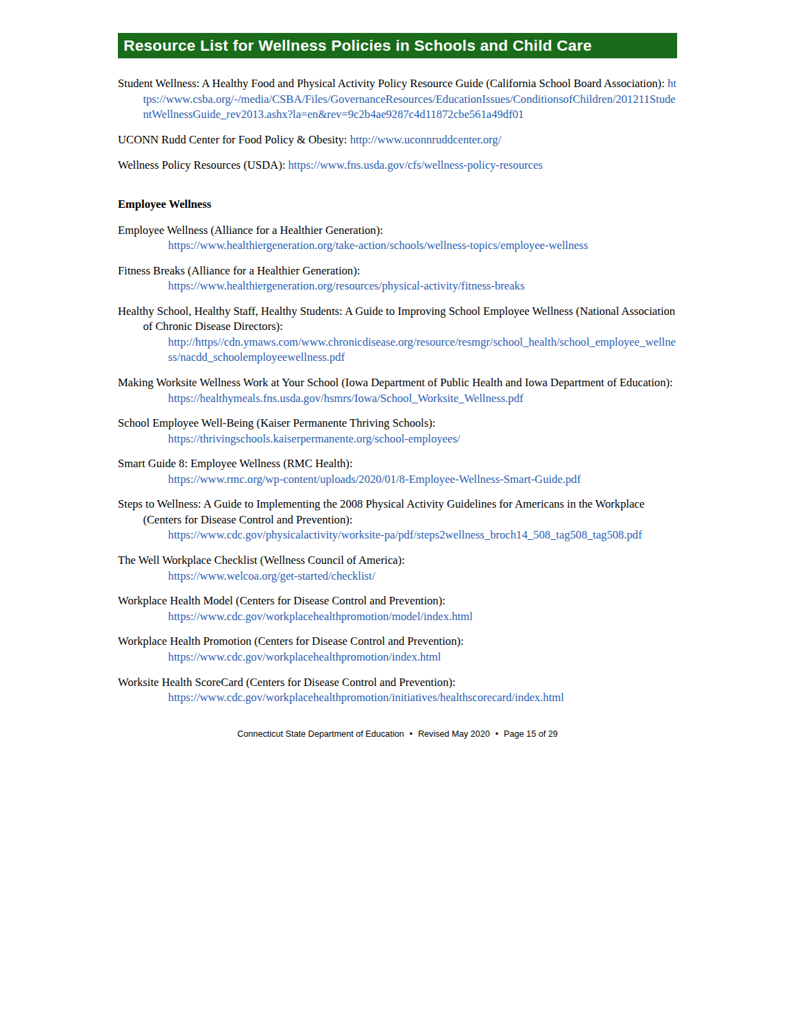Resource List for Wellness Policies in Schools and Child Care
Student Wellness: A Healthy Food and Physical Activity Policy Resource Guide (California School Board Association): https://www.csba.org/-/media/CSBA/Files/GovernanceResources/EducationIssues/ConditionsofChildren/201211StudentWellnessGuide_rev2013.ashx?la=en&rev=9c2b4ae9287c4d11872cbe561a49df01
UCONN Rudd Center for Food Policy & Obesity: http://www.uconnruddcenter.org/
Wellness Policy Resources (USDA): https://www.fns.usda.gov/cfs/wellness-policy-resources
Employee Wellness
Employee Wellness (Alliance for a Healthier Generation):https://www.healthiergeneration.org/take-action/schools/wellness-topics/employee-wellness
Fitness Breaks (Alliance for a Healthier Generation):https://www.healthiergeneration.org/resources/physical-activity/fitness-breaks
Healthy School, Healthy Staff, Healthy Students: A Guide to Improving School Employee Wellness (National Association of Chronic Disease Directors):http://https//cdn.ymaws.com/www.chronicdisease.org/resource/resmgr/school_health/school_employee_wellness/nacdd_schoolemployeewellness.pdf
Making Worksite Wellness Work at Your School (Iowa Department of Public Health and Iowa Department of Education):https://healthymeals.fns.usda.gov/hsmrs/Iowa/School_Worksite_Wellness.pdf
School Employee Well-Being (Kaiser Permanente Thriving Schools):https://thrivingschools.kaiserpermanente.org/school-employees/
Smart Guide 8: Employee Wellness (RMC Health):https://www.rmc.org/wp-content/uploads/2020/01/8-Employee-Wellness-Smart-Guide.pdf
Steps to Wellness: A Guide to Implementing the 2008 Physical Activity Guidelines for Americans in the Workplace (Centers for Disease Control and Prevention):https://www.cdc.gov/physicalactivity/worksite-pa/pdf/steps2wellness_broch14_508_tag508_tag508.pdf
The Well Workplace Checklist (Wellness Council of America):https://www.welcoa.org/get-started/checklist/
Workplace Health Model (Centers for Disease Control and Prevention):https://www.cdc.gov/workplacehealthpromotion/model/index.html
Workplace Health Promotion (Centers for Disease Control and Prevention):https://www.cdc.gov/workplacehealthpromotion/index.html
Worksite Health ScoreCard (Centers for Disease Control and Prevention):https://www.cdc.gov/workplacehealthpromotion/initiatives/healthscorecard/index.html
Connecticut State Department of Education • Revised May 2020 • Page 15 of 29